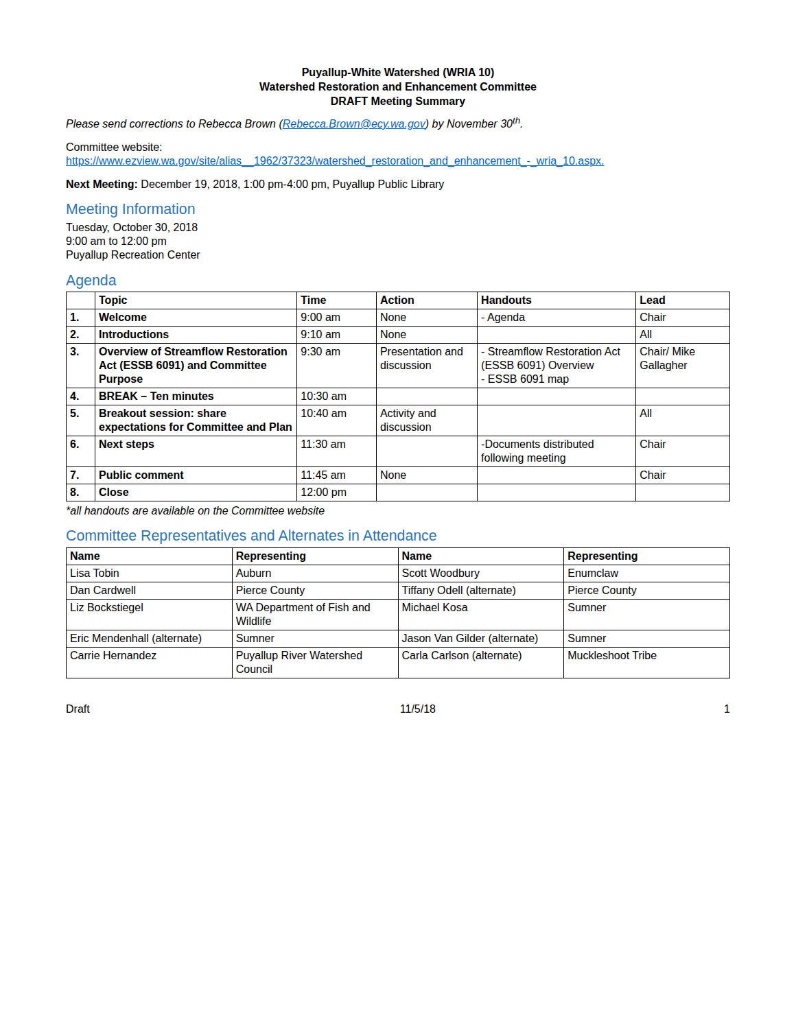Puyallup-White Watershed (WRIA 10)
Watershed Restoration and Enhancement Committee
DRAFT Meeting Summary
Please send corrections to Rebecca Brown (Rebecca.Brown@ecy.wa.gov) by November 30th.
Committee website:
https://www.ezview.wa.gov/site/alias__1962/37323/watershed_restoration_and_enhancement_-_wria_10.aspx.
Next Meeting: December 19, 2018, 1:00 pm-4:00 pm, Puyallup Public Library
Meeting Information
Tuesday, October 30, 2018
9:00 am to 12:00 pm
Puyallup Recreation Center
Agenda
| | Topic | Time | Action | Handouts | Lead |
| --- | --- | --- | --- | --- | --- |
| 1. | Welcome | 9:00 am | None | - Agenda | Chair |
| 2. | Introductions | 9:10 am | None | | All |
| 3. | Overview of Streamflow Restoration Act (ESSB 6091) and Committee Purpose | 9:30 am | Presentation and discussion | - Streamflow Restoration Act (ESSB 6091) Overview - ESSB 6091 map | Chair/ Mike Gallagher |
| 4. | BREAK – Ten minutes | 10:30 am | | | |
| 5. | Breakout session: share expectations for Committee and Plan | 10:40 am | Activity and discussion | | All |
| 6. | Next steps | 11:30 am | | -Documents distributed following meeting | Chair |
| 7. | Public comment | 11:45 am | None | | Chair |
| 8. | Close | 12:00 pm | | | |
*all handouts are available on the Committee website
Committee Representatives and Alternates in Attendance
| Name | Representing | Name | Representing |
| --- | --- | --- | --- |
| Lisa Tobin | Auburn | Scott Woodbury | Enumclaw |
| Dan Cardwell | Pierce County | Tiffany Odell (alternate) | Pierce County |
| Liz Bockstiegel | WA Department of Fish and Wildlife | Michael Kosa | Sumner |
| Eric Mendenhall (alternate) | Sumner | Jason Van Gilder (alternate) | Sumner |
| Carrie Hernandez | Puyallup River Watershed Council | Carla Carlson (alternate) | Muckleshoot Tribe |
Draft 11/5/18 1